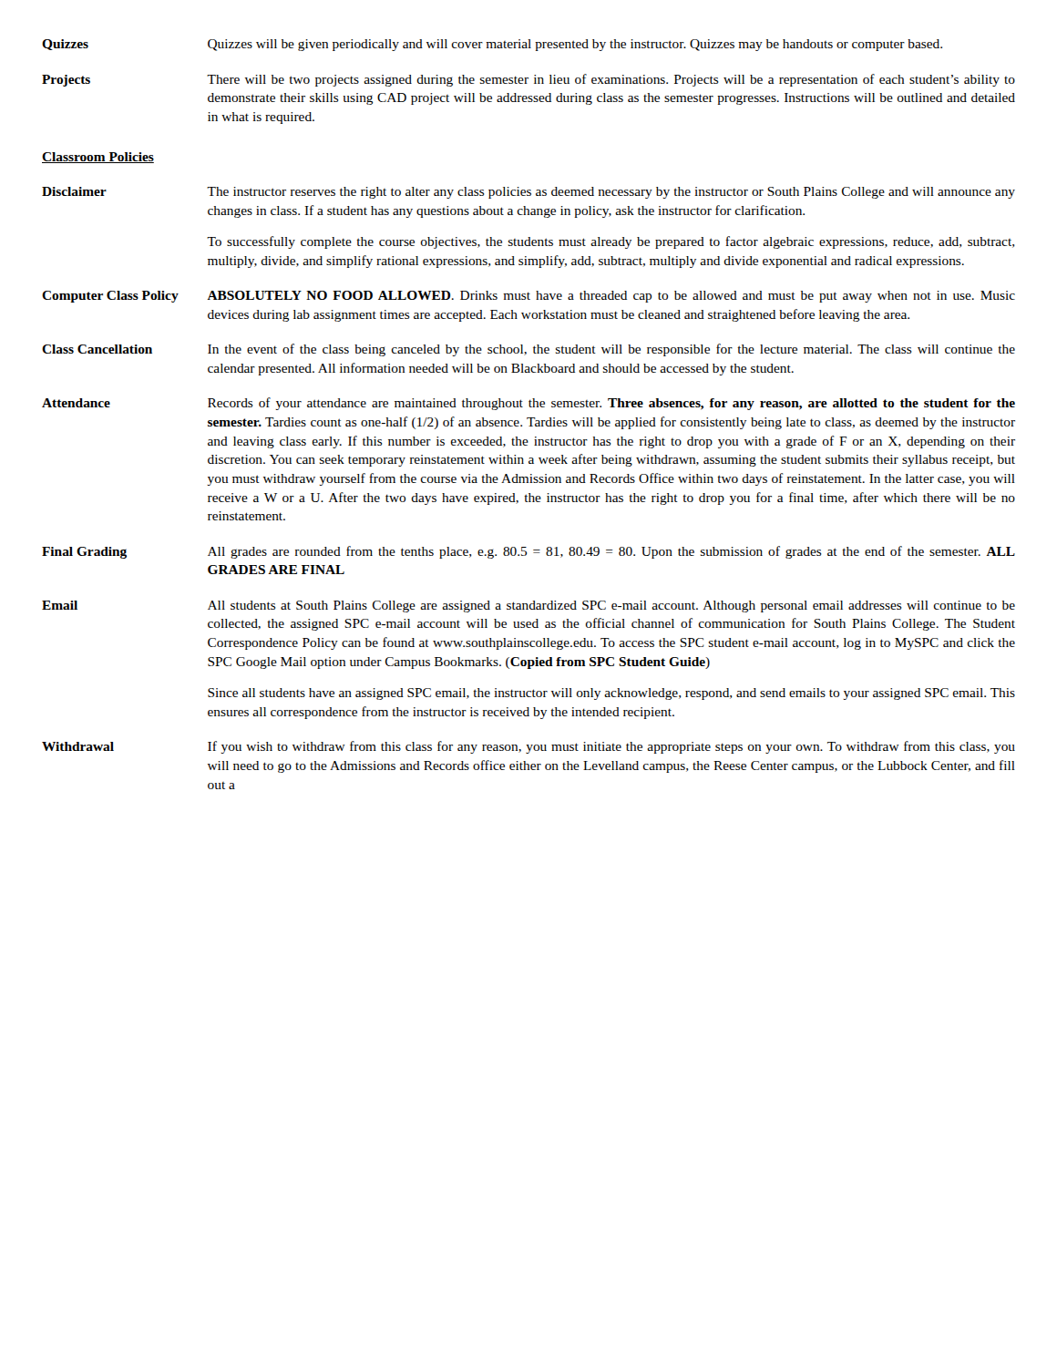| Quizzes | Quizzes will be given periodically and will cover material presented by the instructor. Quizzes may be handouts or computer based. |
| Projects | There will be two projects assigned during the semester in lieu of examinations. Projects will be a representation of each student’s ability to demonstrate their skills using CAD project will be addressed during class as the semester progresses. Instructions will be outlined and detailed in what is required. |
Classroom Policies
| Disclaimer | The instructor reserves the right to alter any class policies as deemed necessary by the instructor or South Plains College and will announce any changes in class. If a student has any questions about a change in policy, ask the instructor for clarification. To successfully complete the course objectives, the students must already be prepared to factor algebraic expressions, reduce, add, subtract, multiply, divide, and simplify rational expressions, and simplify, add, subtract, multiply and divide exponential and radical expressions. |
| Computer Class Policy | ABSOLUTELY NO FOOD ALLOWED . Drinks must have a threaded cap to be allowed and must be put away when not in use. Music devices during lab assignment times are accepted. Each workstation must be cleaned and straightened before leaving the area. |
| Class Cancellation | In the event of the class being canceled by the school, the student will be responsible for the lecture material. The class will continue the calendar presented. All information needed will be on Blackboard and should be accessed by the student. |
| Attendance | Records of your attendance are maintained throughout the semester. Three absences, for any reason, are allotted to the student for the semester. Tardies count as one-half (1/2) of an absence. Tardies will be applied for consistently being late to class, as deemed by the instructor and leaving class early. If this number is exceeded, the instructor has the right to drop you with a grade of F or an X, depending on their discretion. You can seek temporary reinstatement within a week after being withdrawn, assuming the student submits their syllabus receipt, but you must withdraw yourself from the course via the Admission and Records Office within two days of reinstatement. In the latter case, you will receive a W or a U. After the two days have expired, the instructor has the right to drop you for a final time, after which there will be no reinstatement. |
| Final Grading | All grades are rounded from the tenths place, e.g. 80.5 = 81, 80.49 = 80. Upon the submission of grades at the end of the semester. ALL GRADES ARE FINAL |
| Email | All students at South Plains College are assigned a standardized SPC e-mail account. Although personal email addresses will continue to be collected, the assigned SPC e-mail account will be used as the official channel of communication for South Plains College. The Student Correspondence Policy can be found at www.southplainscollege.edu. To access the SPC student e-mail account, log in to MySPC and click the SPC Google Mail option under Campus Bookmarks. ( Copied from SPC Student Guide ) Since all students have an assigned SPC email, the instructor will only acknowledge, respond, and send emails to your assigned SPC email. This ensures all correspondence from the instructor is received by the intended recipient. |
| Withdrawal | If you wish to withdraw from this class for any reason, you must initiate the appropriate steps on your own. To withdraw from this class, you will need to go to the Admissions and Records office either on the Levelland campus, the Reese Center campus, or the Lubbock Center, and fill out a |